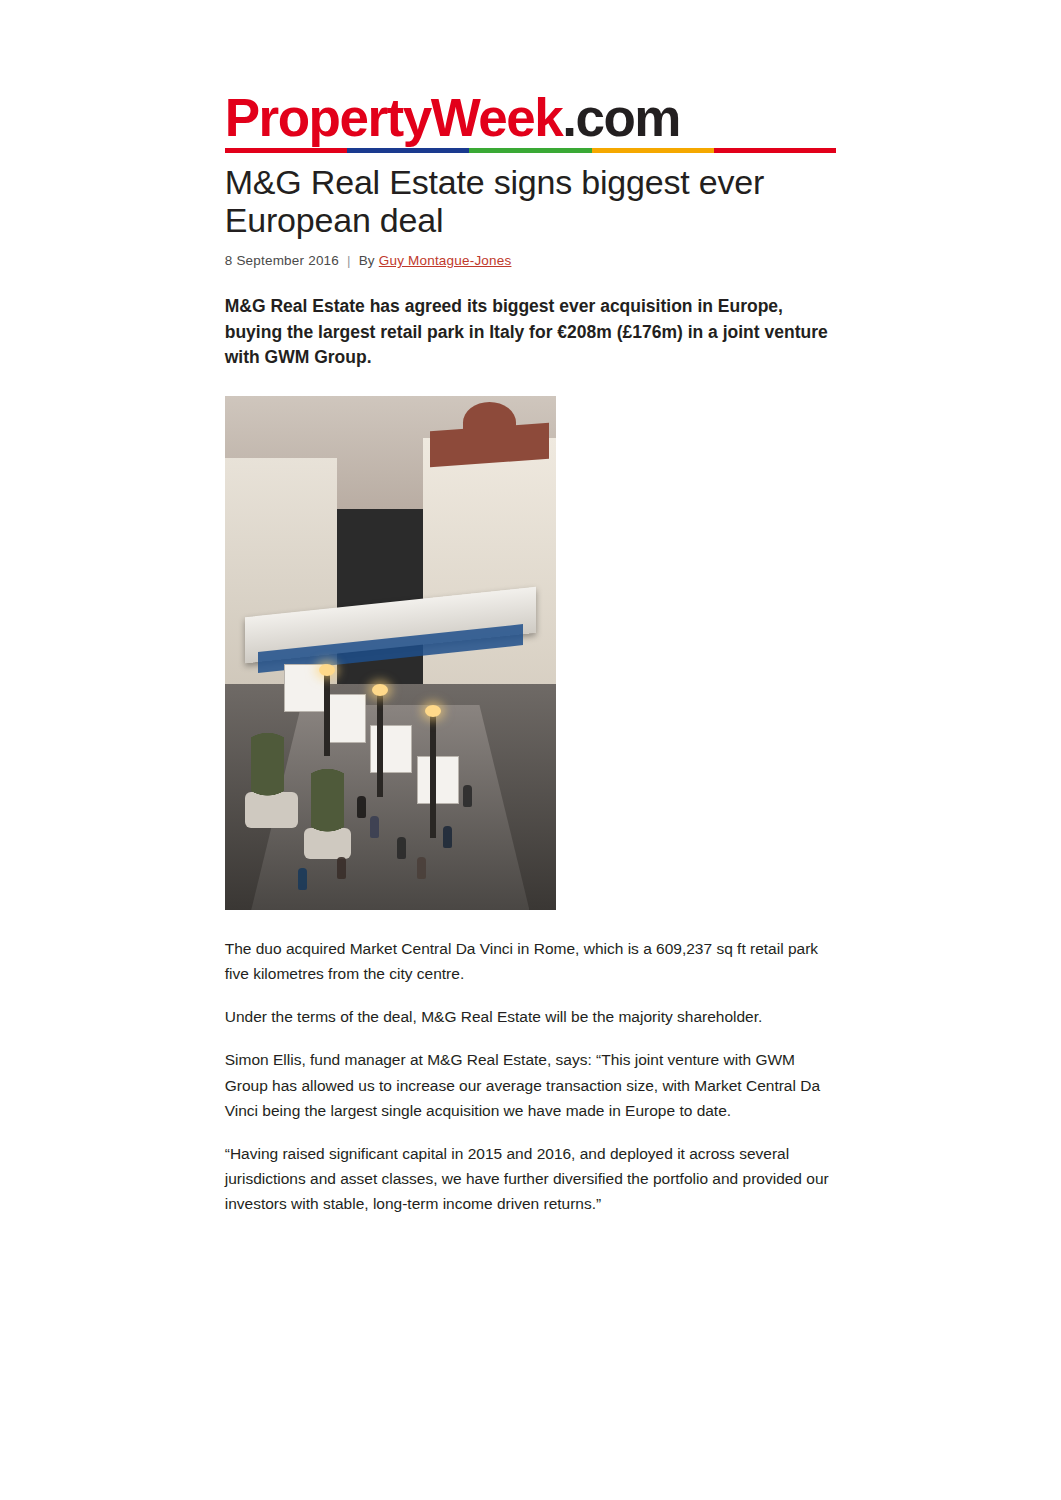PropertyWeek.com
M&G Real Estate signs biggest ever European deal
8 September 2016 | By Guy Montague-Jones
M&G Real Estate has agreed its biggest ever acquisition in Europe, buying the largest retail park in Italy for €208m (£176m) in a joint venture with GWM Group.
The duo acquired Market Central Da Vinci in Rome, which is a 609,237 sq ft retail park five kilometres from the city centre.
Under the terms of the deal, M&G Real Estate will be the majority shareholder.
Simon Ellis, fund manager at M&G Real Estate, says: “This joint venture with GWM Group has allowed us to increase our average transaction size, with Market Central Da Vinci being the largest single acquisition we have made in Europe to date.
“Having raised significant capital in 2015 and 2016, and deployed it across several jurisdictions and asset classes, we have further diversified the portfolio and provided our investors with stable, long-term income driven returns.”